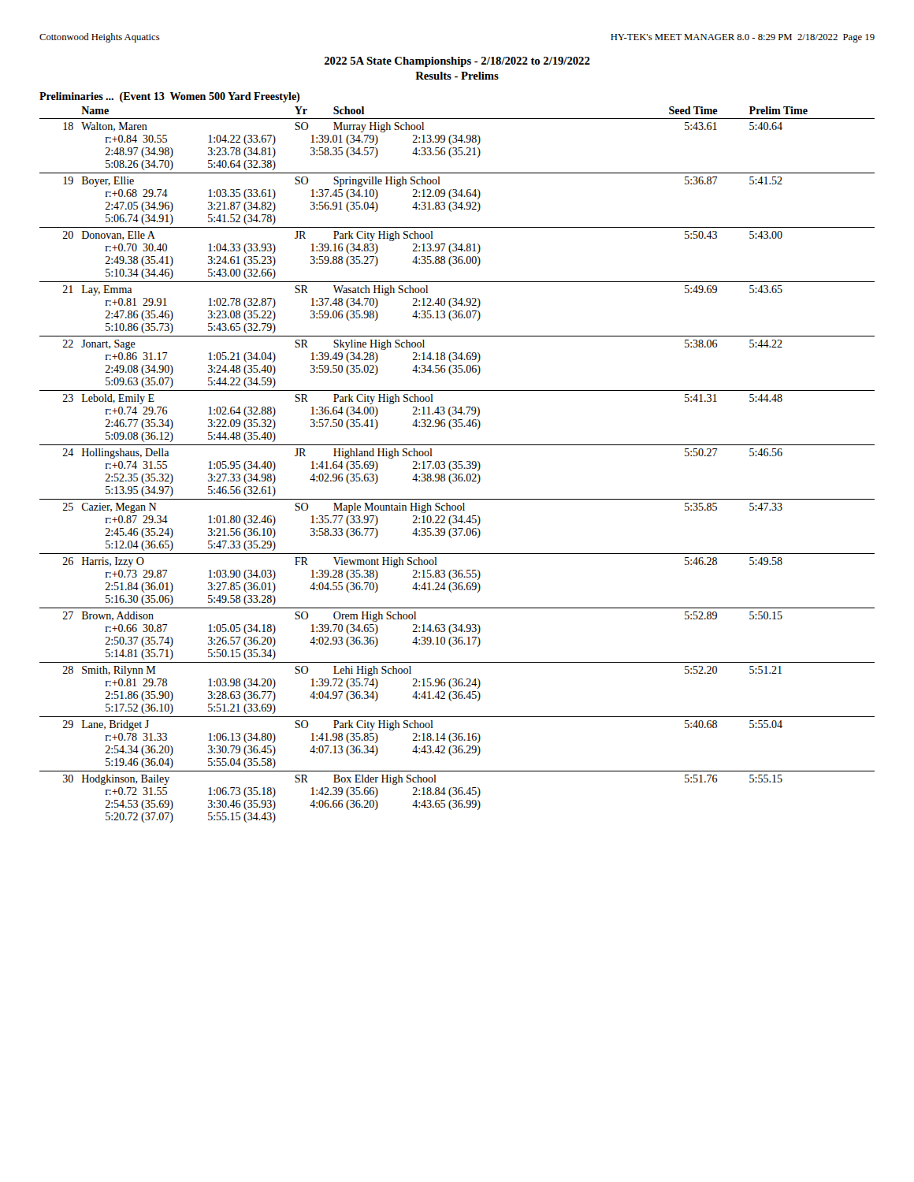Cottonwood Heights Aquatics
HY-TEK's MEET MANAGER 8.0 - 8:29 PM 2/18/2022 Page 19
2022 5A State Championships - 2/18/2022 to 2/19/2022
Results - Prelims
Preliminaries ... (Event 13 Women 500 Yard Freestyle)
| | Name | Yr | School | Seed Time | Prelim Time |
| --- | --- | --- | --- | --- | --- |
| 18 | Walton, Maren | SO | Murray High School | 5:43.61 | 5:40.64 |
| | r:+0.84 30.55 1:04.22 (33.67) 1:39.01 (34.79) 2:13.99 (34.98) |
| | 2:48.97 (34.98) 3:23.78 (34.81) 3:58.35 (34.57) 4:33.56 (35.21) |
| | 5:08.26 (34.70) 5:40.64 (32.38) |
| 19 | Boyer, Ellie | SO | Springville High School | 5:36.87 | 5:41.52 |
| | r:+0.68 29.74 1:03.35 (33.61) 1:37.45 (34.10) 2:12.09 (34.64) |
| | 2:47.05 (34.96) 3:21.87 (34.82) 3:56.91 (35.04) 4:31.83 (34.92) |
| | 5:06.74 (34.91) 5:41.52 (34.78) |
| 20 | Donovan, Elle A | JR | Park City High School | 5:50.43 | 5:43.00 |
| | r:+0.70 30.40 1:04.33 (33.93) 1:39.16 (34.83) 2:13.97 (34.81) |
| | 2:49.38 (35.41) 3:24.61 (35.23) 3:59.88 (35.27) 4:35.88 (36.00) |
| | 5:10.34 (34.46) 5:43.00 (32.66) |
| 21 | Lay, Emma | SR | Wasatch High School | 5:49.69 | 5:43.65 |
| | r:+0.81 29.91 1:02.78 (32.87) 1:37.48 (34.70) 2:12.40 (34.92) |
| | 2:47.86 (35.46) 3:23.08 (35.22) 3:59.06 (35.98) 4:35.13 (36.07) |
| | 5:10.86 (35.73) 5:43.65 (32.79) |
| 22 | Jonart, Sage | SR | Skyline High School | 5:38.06 | 5:44.22 |
| | r:+0.86 31.17 1:05.21 (34.04) 1:39.49 (34.28) 2:14.18 (34.69) |
| | 2:49.08 (34.90) 3:24.48 (35.40) 3:59.50 (35.02) 4:34.56 (35.06) |
| | 5:09.63 (35.07) 5:44.22 (34.59) |
| 23 | Lebold, Emily E | SR | Park City High School | 5:41.31 | 5:44.48 |
| | r:+0.74 29.76 1:02.64 (32.88) 1:36.64 (34.00) 2:11.43 (34.79) |
| | 2:46.77 (35.34) 3:22.09 (35.32) 3:57.50 (35.41) 4:32.96 (35.46) |
| | 5:09.08 (36.12) 5:44.48 (35.40) |
| 24 | Hollingshaus, Della | JR | Highland High School | 5:50.27 | 5:46.56 |
| | r:+0.74 31.55 1:05.95 (34.40) 1:41.64 (35.69) 2:17.03 (35.39) |
| | 2:52.35 (35.32) 3:27.33 (34.98) 4:02.96 (35.63) 4:38.98 (36.02) |
| | 5:13.95 (34.97) 5:46.56 (32.61) |
| 25 | Cazier, Megan N | SO | Maple Mountain High School | 5:35.85 | 5:47.33 |
| | r:+0.87 29.34 1:01.80 (32.46) 1:35.77 (33.97) 2:10.22 (34.45) |
| | 2:45.46 (35.24) 3:21.56 (36.10) 3:58.33 (36.77) 4:35.39 (37.06) |
| | 5:12.04 (36.65) 5:47.33 (35.29) |
| 26 | Harris, Izzy O | FR | Viewmont High School | 5:46.28 | 5:49.58 |
| | r:+0.73 29.87 1:03.90 (34.03) 1:39.28 (35.38) 2:15.83 (36.55) |
| | 2:51.84 (36.01) 3:27.85 (36.01) 4:04.55 (36.70) 4:41.24 (36.69) |
| | 5:16.30 (35.06) 5:49.58 (33.28) |
| 27 | Brown, Addison | SO | Orem High School | 5:52.89 | 5:50.15 |
| | r:+0.66 30.87 1:05.05 (34.18) 1:39.70 (34.65) 2:14.63 (34.93) |
| | 2:50.37 (35.74) 3:26.57 (36.20) 4:02.93 (36.36) 4:39.10 (36.17) |
| | 5:14.81 (35.71) 5:50.15 (35.34) |
| 28 | Smith, Rilynn M | SO | Lehi High School | 5:52.20 | 5:51.21 |
| | r:+0.81 29.78 1:03.98 (34.20) 1:39.72 (35.74) 2:15.96 (36.24) |
| | 2:51.86 (35.90) 3:28.63 (36.77) 4:04.97 (36.34) 4:41.42 (36.45) |
| | 5:17.52 (36.10) 5:51.21 (33.69) |
| 29 | Lane, Bridget J | SO | Park City High School | 5:40.68 | 5:55.04 |
| | r:+0.78 31.33 1:06.13 (34.80) 1:41.98 (35.85) 2:18.14 (36.16) |
| | 2:54.34 (36.20) 3:30.79 (36.45) 4:07.13 (36.34) 4:43.42 (36.29) |
| | 5:19.46 (36.04) 5:55.04 (35.58) |
| 30 | Hodgkinson, Bailey | SR | Box Elder High School | 5:51.76 | 5:55.15 |
| | r:+0.72 31.55 1:06.73 (35.18) 1:42.39 (35.66) 2:18.84 (36.45) |
| | 2:54.53 (35.69) 3:30.46 (35.93) 4:06.66 (36.20) 4:43.65 (36.99) |
| | 5:20.72 (37.07) 5:55.15 (34.43) |